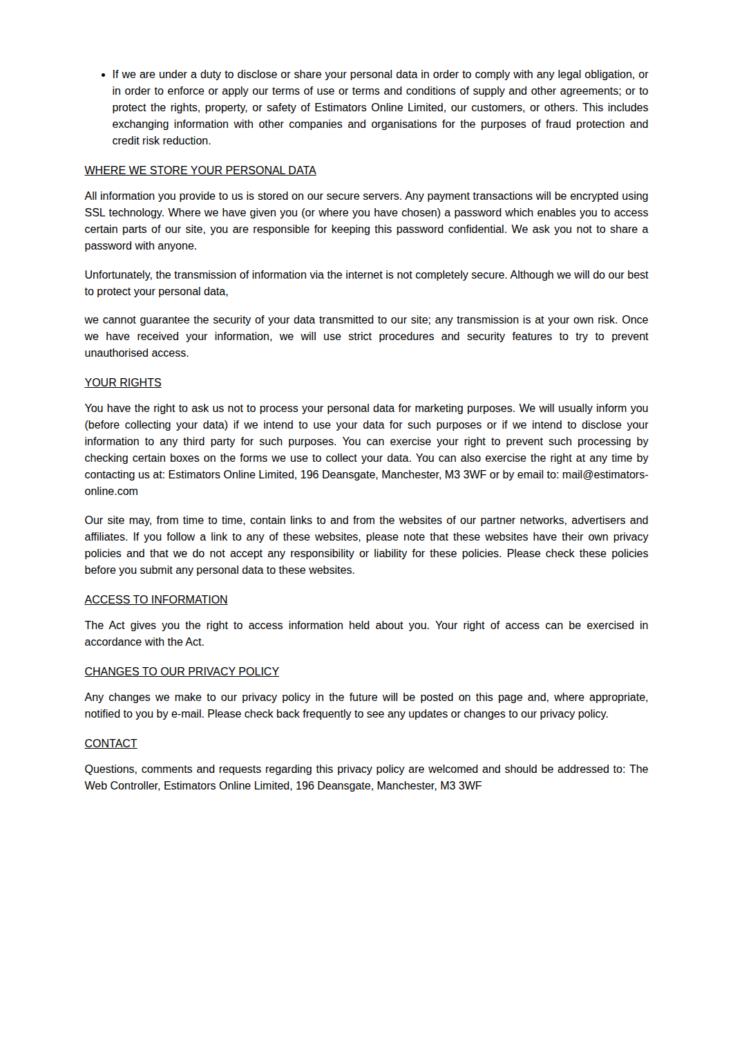If we are under a duty to disclose or share your personal data in order to comply with any legal obligation, or in order to enforce or apply our terms of use or terms and conditions of supply and other agreements; or to protect the rights, property, or safety of Estimators Online Limited, our customers, or others. This includes exchanging information with other companies and organisations for the purposes of fraud protection and credit risk reduction.
Where we store your personal data
All information you provide to us is stored on our secure servers. Any payment transactions will be encrypted using SSL technology. Where we have given you (or where you have chosen) a password which enables you to access certain parts of our site, you are responsible for keeping this password confidential. We ask you not to share a password with anyone.
Unfortunately, the transmission of information via the internet is not completely secure. Although we will do our best to protect your personal data,
we cannot guarantee the security of your data transmitted to our site; any transmission is at your own risk. Once we have received your information, we will use strict procedures and security features to try to prevent unauthorised access.
Your rights
You have the right to ask us not to process your personal data for marketing purposes. We will usually inform you (before collecting your data) if we intend to use your data for such purposes or if we intend to disclose your information to any third party for such purposes. You can exercise your right to prevent such processing by checking certain boxes on the forms we use to collect your data. You can also exercise the right at any time by contacting us at: Estimators Online Limited, 196 Deansgate, Manchester, M3 3WF or by email to: mail@estimators-online.com
Our site may, from time to time, contain links to and from the websites of our partner networks, advertisers and affiliates. If you follow a link to any of these websites, please note that these websites have their own privacy policies and that we do not accept any responsibility or liability for these policies. Please check these policies before you submit any personal data to these websites.
Access to information
The Act gives you the right to access information held about you. Your right of access can be exercised in accordance with the Act.
Changes to our privacy policy
Any changes we make to our privacy policy in the future will be posted on this page and, where appropriate, notified to you by e-mail. Please check back frequently to see any updates or changes to our privacy policy.
Contact
Questions, comments and requests regarding this privacy policy are welcomed and should be addressed to: The Web Controller, Estimators Online Limited, 196 Deansgate, Manchester, M3 3WF